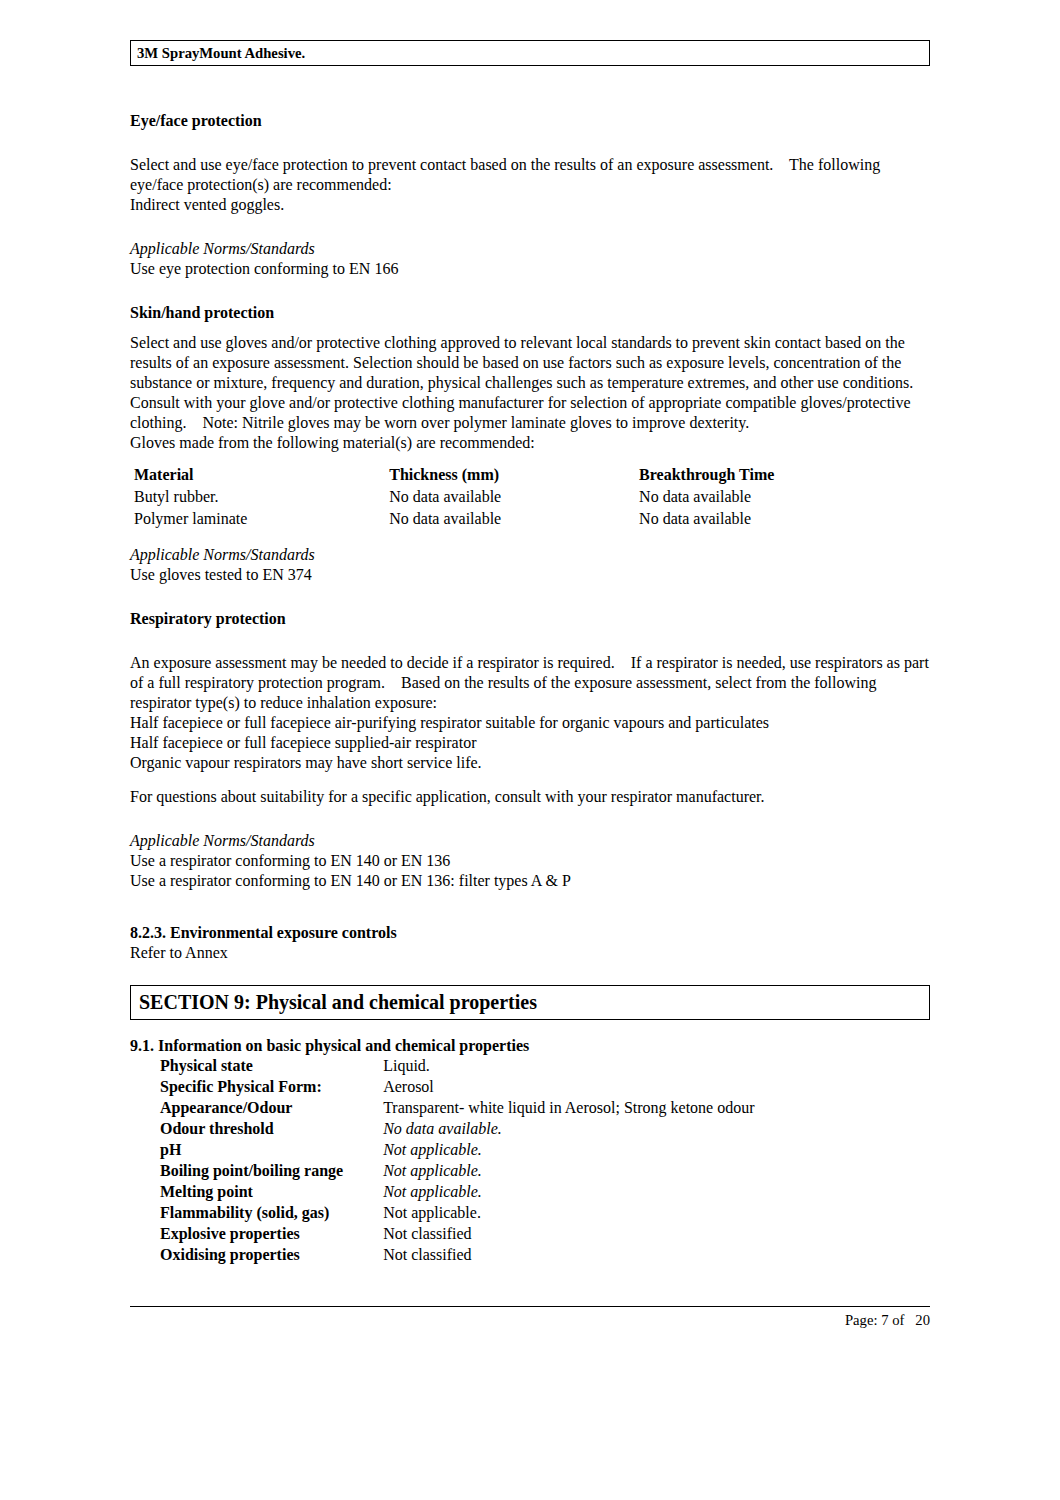3M SprayMount Adhesive.
Eye/face protection
Select and use eye/face protection to prevent contact based on the results of an exposure assessment. The following eye/face protection(s) are recommended:
Indirect vented goggles.
Applicable Norms/Standards
Use eye protection conforming to EN 166
Skin/hand protection
Select and use gloves and/or protective clothing approved to relevant local standards to prevent skin contact based on the results of an exposure assessment. Selection should be based on use factors such as exposure levels, concentration of the substance or mixture, frequency and duration, physical challenges such as temperature extremes, and other use conditions. Consult with your glove and/or protective clothing manufacturer for selection of appropriate compatible gloves/protective clothing. Note: Nitrile gloves may be worn over polymer laminate gloves to improve dexterity.
Gloves made from the following material(s) are recommended:
| Material | Thickness (mm) | Breakthrough Time |
| --- | --- | --- |
| Butyl rubber. | No data available | No data available |
| Polymer laminate | No data available | No data available |
Applicable Norms/Standards
Use gloves tested to EN 374
Respiratory protection
An exposure assessment may be needed to decide if a respirator is required. If a respirator is needed, use respirators as part of a full respiratory protection program. Based on the results of the exposure assessment, select from the following respirator type(s) to reduce inhalation exposure:
Half facepiece or full facepiece air-purifying respirator suitable for organic vapours and particulates
Half facepiece or full facepiece supplied-air respirator
Organic vapour respirators may have short service life.
For questions about suitability for a specific application, consult with your respirator manufacturer.
Applicable Norms/Standards
Use a respirator conforming to EN 140 or EN 136
Use a respirator conforming to EN 140 or EN 136: filter types A & P
8.2.3. Environmental exposure controls
Refer to Annex
SECTION 9: Physical and chemical properties
9.1. Information on basic physical and chemical properties
| Physical state | Liquid. |
| Specific Physical Form: | Aerosol |
| Appearance/Odour | Transparent- white liquid in Aerosol; Strong ketone odour |
| Odour threshold | No data available. |
| pH | Not applicable. |
| Boiling point/boiling range | Not applicable. |
| Melting point | Not applicable. |
| Flammability (solid, gas) | Not applicable. |
| Explosive properties | Not classified |
| Oxidising properties | Not classified |
Page: 7 of 20